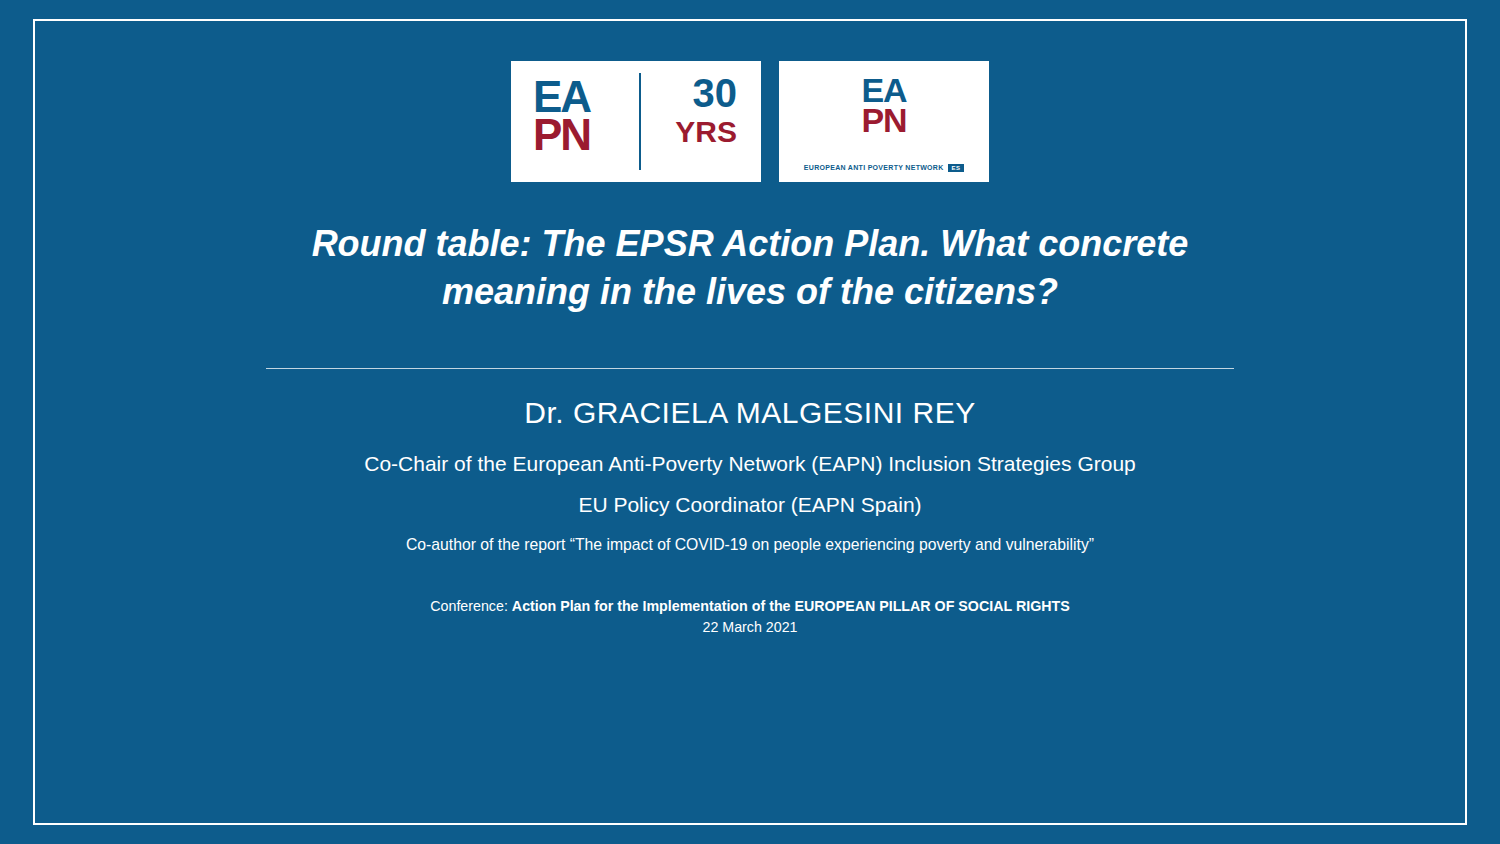EA PN 30 YRS
EA PN EUROPEAN ANTI POVERTY NETWORK ES
Round table: The EPSR Action Plan. What concrete meaning in the lives of the citizens?
Dr. GRACIELA MALGESINI REY
Co-Chair of the European Anti-Poverty Network (EAPN) Inclusion Strategies Group
EU Policy Coordinator (EAPN Spain)
Co-author of the report “The impact of COVID-19 on people experiencing poverty and vulnerability”
Conference: Action Plan for the Implementation of the EUROPEAN PILLAR OF SOCIAL RIGHTS
22 March 2021